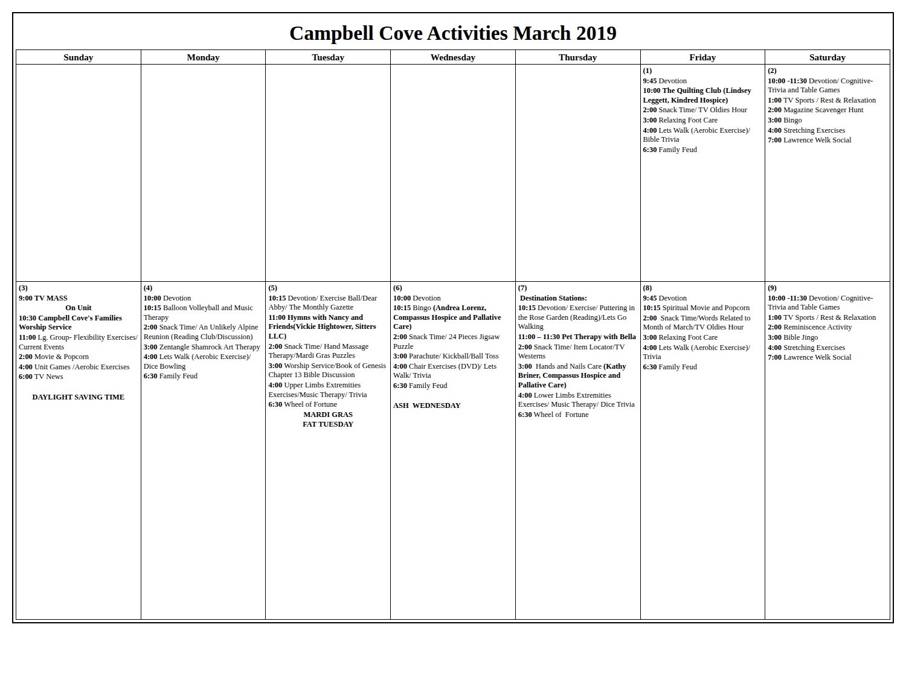Campbell Cove Activities March 2019
| Sunday | Monday | Tuesday | Wednesday | Thursday | Friday | Saturday |
| --- | --- | --- | --- | --- | --- | --- |
| | | | | | (1) 9:45 Devotion 10:00 The Quilting Club (Lindsey Leggett, Kindred Hospice) 2:00 Snack Time/ TV Oldies Hour 3:00 Relaxing Foot Care 4:00 Lets Walk (Aerobic Exercise)/ Bible Trivia 6:30 Family Feud | (2) 10:00 -11:30 Devotion/ Cognitive- Trivia and Table Games 1:00 TV Sports / Rest & Relaxation 2:00 Magazine Scavenger Hunt 3:00 Bingo 4:00 Stretching Exercises 7:00 Lawrence Welk Social |
| (3) 9:00 TV MASS On Unit 10:30 Campbell Cove's Families Worship Service 11:00 Lg. Group- Flexibility Exercises/ Current Events 2:00 Movie & Popcorn 4:00 Unit Games /Aerobic Exercises 6:00 TV News DAYLIGHT SAVING TIME | (4) 10:00 Devotion 10:15 Balloon Volleyball and Music Therapy 2:00 Snack Time/ An Unlikely Alpine Reunion (Reading Club/Discussion) 3:00 Zentangle Shamrock Art Therapy 4:00 Lets Walk (Aerobic Exercise)/ Dice Bowling 6:30 Family Feud | (5) 10:15 Devotion/ Exercise Ball/Dear Abby/ The Monthly Gazette 11:00 Hymns with Nancy and Friends(Vickie Hightower, Sitters LLC) 2:00 Snack Time/ Hand Massage Therapy/Mardi Gras Puzzles 3:00 Worship Service/Book of Genesis Chapter 13 Bible Discussion 4:00 Upper Limbs Extremities Exercises/Music Therapy/ Trivia 6:30 Wheel of Fortune MARDI GRAS FAT TUESDAY | (6) 10:00 Devotion 10:15 Bingo (Andrea Lorenz, Compassus Hospice and Pallative Care) 2:00 Snack Time/ 24 Pieces Jigsaw Puzzle 3:00 Parachute/ Kickball/Ball Toss 4:00 Chair Exercises (DVD)/ Lets Walk/ Trivia 6:30 Family Feud ASH WEDNESDAY | (7) Destination Stations: 10:15 Devotion/ Exercise/ Puttering in the Rose Garden (Reading)/Lets Go Walking 11:00 – 11:30 Pet Therapy with Bella 2:00 Snack Time/ Item Locator/TV Westerns 3:00 Hands and Nails Care (Kathy Briner, Compassus Hospice and Pallative Care) 4:00 Lower Limbs Extremities Exercises/ Music Therapy/ Dice Trivia 6:30 Wheel of Fortune | (8) 9:45 Devotion 10:15 Spiritual Movie and Popcorn 2:00 Snack Time/Words Related to Month of March/TV Oldies Hour 3:00 Relaxing Foot Care 4:00 Lets Walk (Aerobic Exercise)/ Trivia 6:30 Family Feud | (9) 10:00 -11:30 Devotion/ Cognitive- Trivia and Table Games 1:00 TV Sports / Rest & Relaxation 2:00 Reminiscence Activity 3:00 Bible Jingo 4:00 Stretching Exercises 7:00 Lawrence Welk Social |